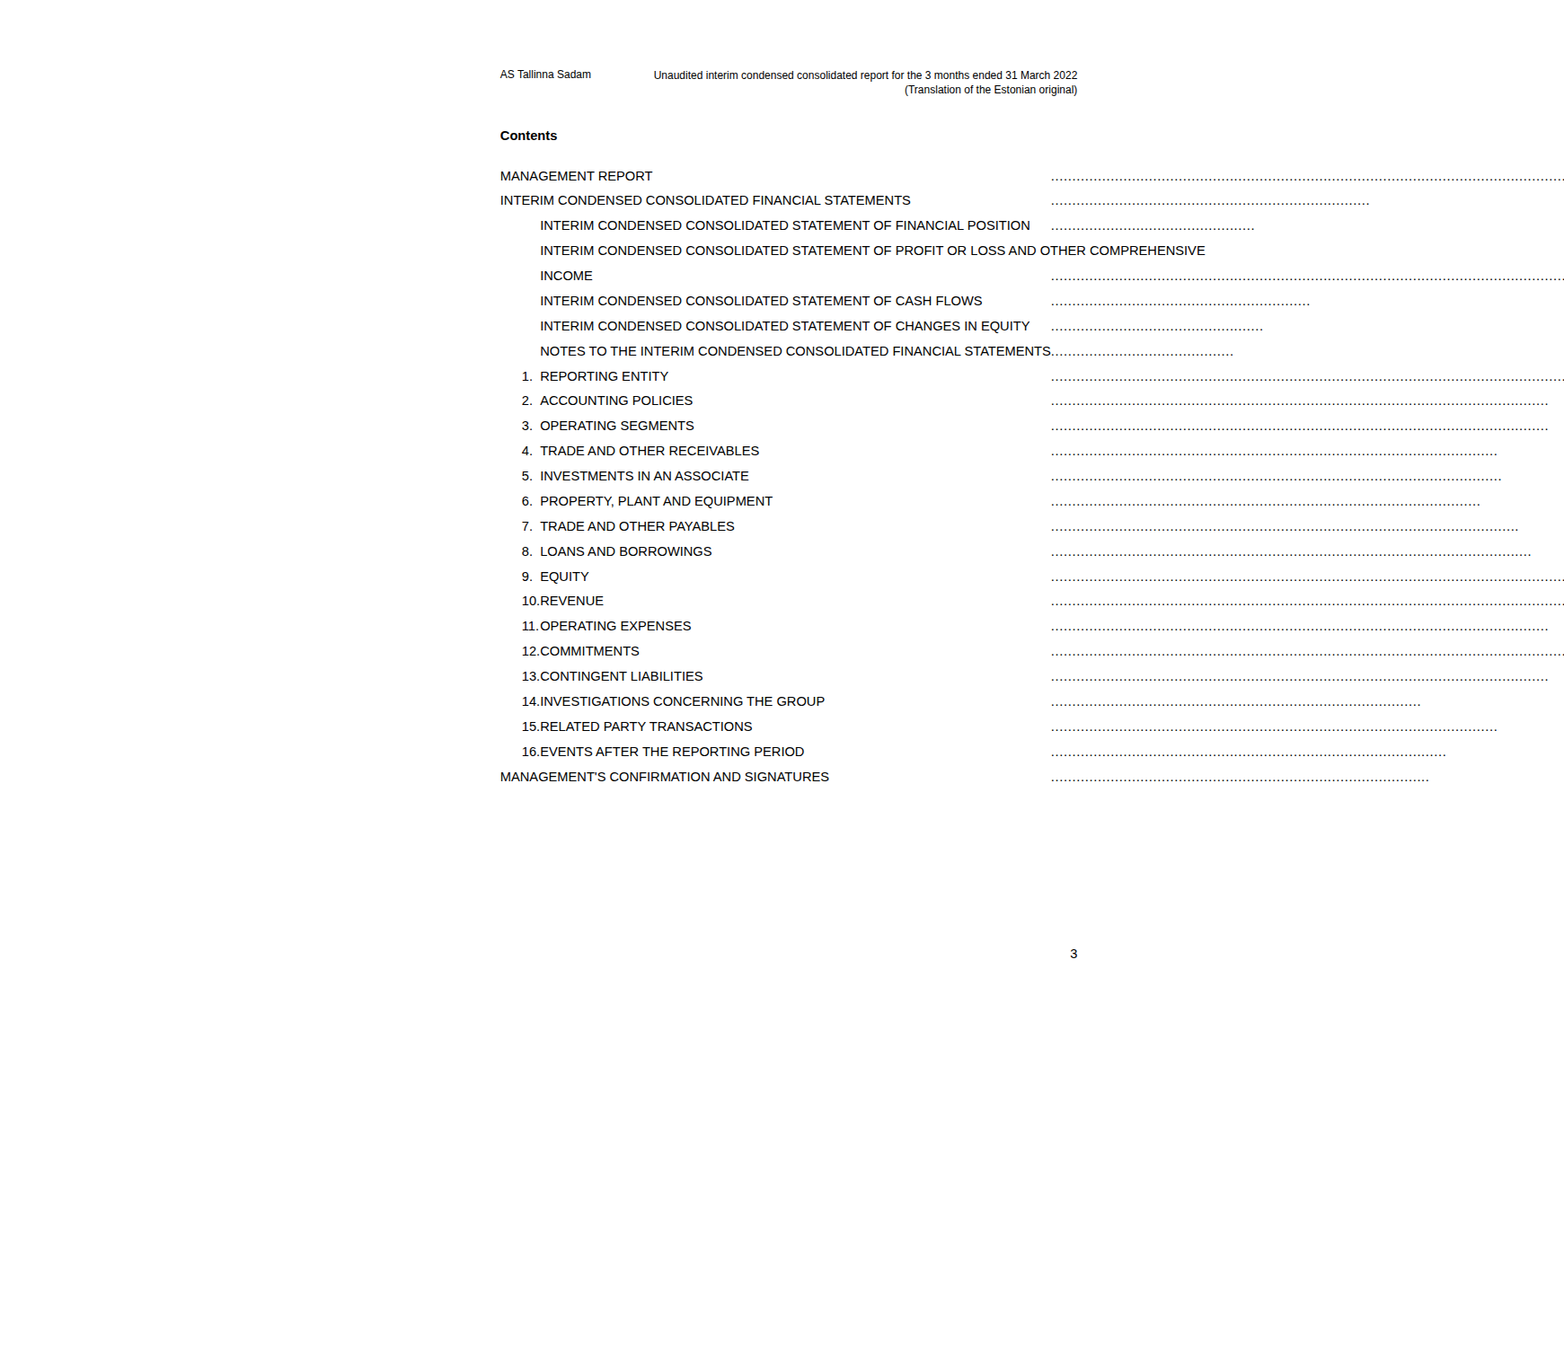AS Tallinna Sadam
Unaudited interim condensed consolidated report for the 3 months ended 31 March 2022
(Translation of the Estonian original)
Contents
| MANAGEMENT REPORT | ................................................................................................................................. | 4 |
| INTERIM CONDENSED CONSOLIDATED FINANCIAL STATEMENTS | ........................................................................... | 14 |
| | INTERIM CONDENSED CONSOLIDATED STATEMENT OF FINANCIAL POSITION | ................................................ | 14 |
| | INTERIM CONDENSED CONSOLIDATED STATEMENT OF PROFIT OR LOSS AND OTHER COMPREHENSIVE | |
| | INCOME | ......................................................................................................................................... | 15 |
| | INTERIM CONDENSED CONSOLIDATED STATEMENT OF CASH FLOWS | ............................................................. | 16 |
| | INTERIM CONDENSED CONSOLIDATED STATEMENT OF CHANGES IN EQUITY | .................................................. | 17 |
| | NOTES TO THE INTERIM CONDENSED CONSOLIDATED FINANCIAL STATEMENTS | ........................................... | 18 |
| 1. | REPORTING ENTITY | ............................................................................................................................. | 18 |
| 2. | ACCOUNTING POLICIES | ..................................................................................................................... | 18 |
| 3. | OPERATING SEGMENTS | ..................................................................................................................... | 19 |
| 4. | TRADE AND OTHER RECEIVABLES | ......................................................................................................... | 21 |
| 5. | INVESTMENTS IN AN ASSOCIATE | .......................................................................................................... | 21 |
| 6. | PROPERTY, PLANT AND EQUIPMENT | ..................................................................................................... | 22 |
| 7. | TRADE AND OTHER PAYABLES | .............................................................................................................. | 22 |
| 8. | LOANS AND BORROWINGS | ................................................................................................................. | 23 |
| 9. | EQUITY | ............................................................................................................................................. | 24 |
| 10. | REVENUE | ......................................................................................................................................... | 25 |
| 11. | OPERATING EXPENSES | ..................................................................................................................... | 26 |
| 12. | COMMITMENTS | ................................................................................................................................. | 26 |
| 13. | CONTINGENT LIABILITIES | ..................................................................................................................... | 27 |
| 14. | INVESTIGATIONS CONCERNING THE GROUP | ....................................................................................... | 27 |
| 15. | RELATED PARTY TRANSACTIONS | ......................................................................................................... | 28 |
| 16. | EVENTS AFTER THE REPORTING PERIOD | ............................................................................................. | 29 |
| MANAGEMENT'S CONFIRMATION AND SIGNATURES | ......................................................................................... | 30 |
3